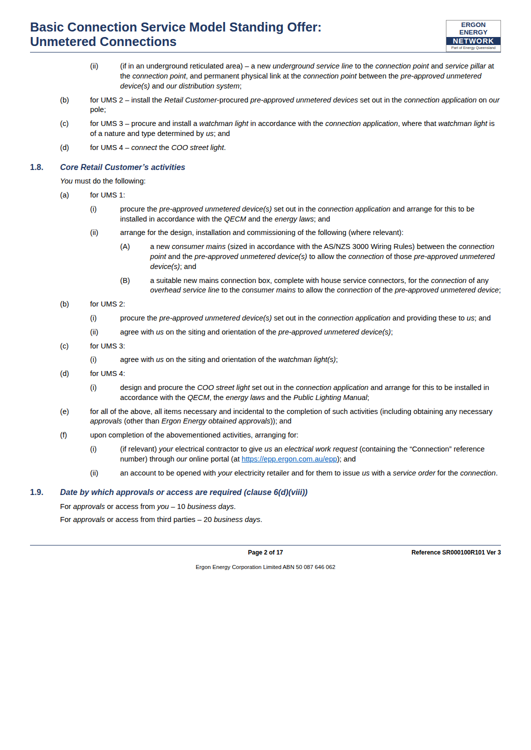Basic Connection Service Model Standing Offer:
Unmetered Connections
ERGON
ENERGY NETWORK Part of Energy Queensland
(ii) (if in an underground reticulated area) – a new underground service line to the connection point and service pillar at the connection point, and permanent physical link at the connection point between the pre-approved unmetered device(s) and our distribution system;
(b) for UMS 2 – install the Retail Customer-procured pre-approved unmetered devices set out in the connection application on our pole;
(c) for UMS 3 – procure and install a watchman light in accordance with the connection application, where that watchman light is of a nature and type determined by us; and
(d) for UMS 4 – connect the COO street light.
1.8. Core Retail Customer’s activities
You must do the following:
(a) for UMS 1:
(i) procure the pre-approved unmetered device(s) set out in the connection application and arrange for this to be installed in accordance with the QECM and the energy laws; and
(ii) arrange for the design, installation and commissioning of the following (where relevant):
(A) a new consumer mains (sized in accordance with the AS/NZS 3000 Wiring Rules) between the connection point and the pre-approved unmetered device(s) to allow the connection of those pre-approved unmetered device(s); and
(B) a suitable new mains connection box, complete with house service connectors, for the connection of any overhead service line to the consumer mains to allow the connection of the pre-approved unmetered device;
(b) for UMS 2:
(i) procure the pre-approved unmetered device(s) set out in the connection application and providing these to us; and
(ii) agree with us on the siting and orientation of the pre-approved unmetered device(s);
(c) for UMS 3:
(i) agree with us on the siting and orientation of the watchman light(s);
(d) for UMS 4:
(i) design and procure the COO street light set out in the connection application and arrange for this to be installed in accordance with the QECM, the energy laws and the Public Lighting Manual;
(e) for all of the above, all items necessary and incidental to the completion of such activities (including obtaining any necessary approvals (other than Ergon Energy obtained approvals)); and
(f) upon completion of the abovementioned activities, arranging for:
(i) (if relevant) your electrical contractor to give us an electrical work request (containing the “Connection” reference number) through our online portal (at https://epp.ergon.com.au/epp); and
(ii) an account to be opened with your electricity retailer and for them to issue us with a service order for the connection.
1.9. Date by which approvals or access are required (clause 6(d)(viii))
For approvals or access from you – 10 business days.
For approvals or access from third parties – 20 business days.
Page 2 of 17 Reference SR000100R101 Ver 3
Ergon Energy Corporation Limited ABN 50 087 646 062